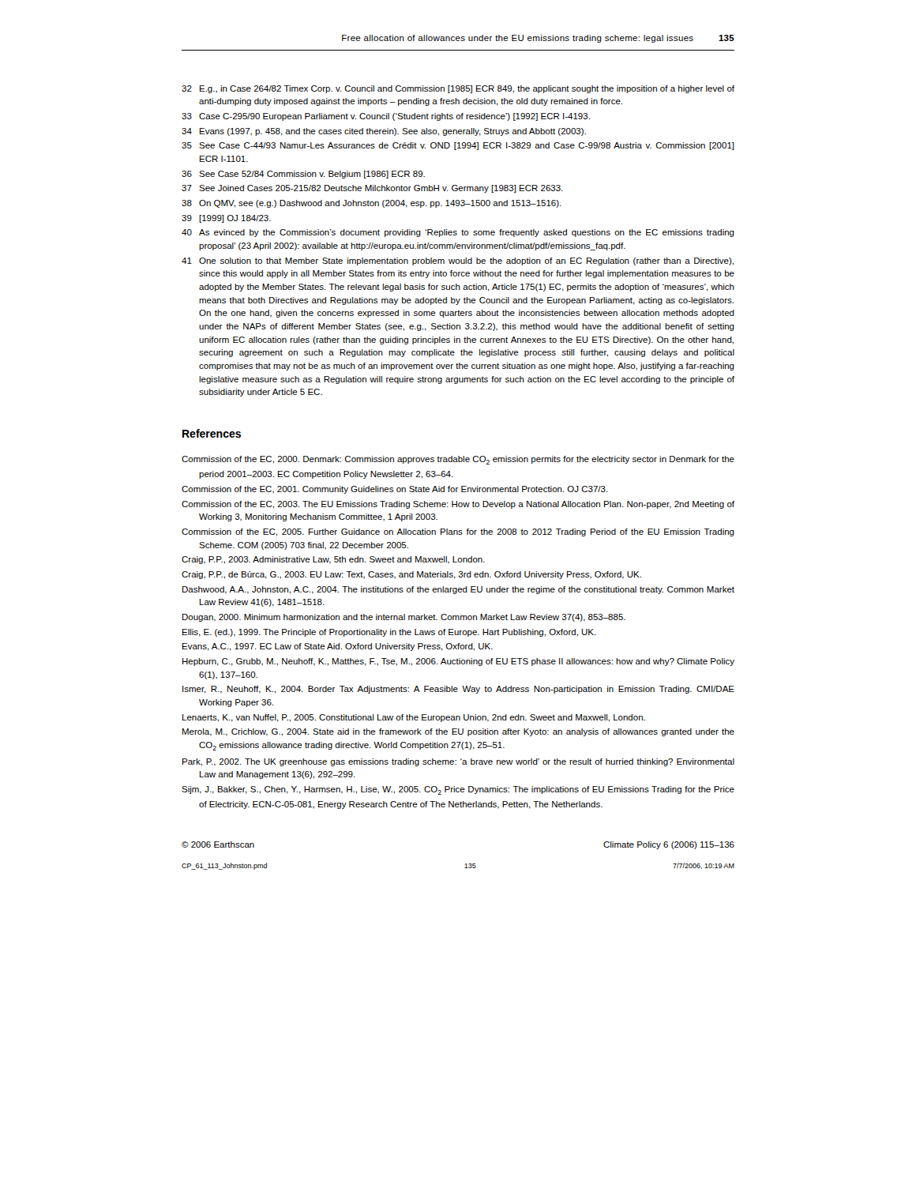Free allocation of allowances under the EU emissions trading scheme: legal issues 135
32
E.g., in Case 264/82 Timex Corp. v. Council and Commission [1985] ECR 849, the applicant sought the imposition of a higher level of anti-dumping duty imposed against the imports – pending a fresh decision, the old duty remained in force.
33
Case C-295/90 European Parliament v. Council (‘Student rights of residence’) [1992] ECR I-4193.
34
Evans (1997, p. 458, and the cases cited therein). See also, generally, Struys and Abbott (2003).
35
See Case C-44/93 Namur-Les Assurances de Crédit v. OND [1994] ECR I-3829 and Case C-99/98 Austria v. Commission [2001] ECR I-1101.
36
See Case 52/84 Commission v. Belgium [1986] ECR 89.
37
See Joined Cases 205-215/82 Deutsche Milchkontor GmbH v. Germany [1983] ECR 2633.
38
On QMV, see (e.g.) Dashwood and Johnston (2004, esp. pp. 1493–1500 and 1513–1516).
39
[1999] OJ 184/23.
40
As evinced by the Commission’s document providing ‘Replies to some frequently asked questions on the EC emissions trading proposal’ (23 April 2002): available at http://europa.eu.int/comm/environment/climat/pdf/emissions_faq.pdf.
41
One solution to that Member State implementation problem would be the adoption of an EC Regulation (rather than a Directive), since this would apply in all Member States from its entry into force without the need for further legal implementation measures to be adopted by the Member States. The relevant legal basis for such action, Article 175(1) EC, permits the adoption of ‘measures’, which means that both Directives and Regulations may be adopted by the Council and the European Parliament, acting as co-legislators. On the one hand, given the concerns expressed in some quarters about the inconsistencies between allocation methods adopted under the NAPs of different Member States (see, e.g., Section 3.3.2.2), this method would have the additional benefit of setting uniform EC allocation rules (rather than the guiding principles in the current Annexes to the EU ETS Directive). On the other hand, securing agreement on such a Regulation may complicate the legislative process still further, causing delays and political compromises that may not be as much of an improvement over the current situation as one might hope. Also, justifying a far-reaching legislative measure such as a Regulation will require strong arguments for such action on the EC level according to the principle of subsidiarity under Article 5 EC.
References
Commission of the EC, 2000. Denmark: Commission approves tradable CO2 emission permits for the electricity sector in Denmark for the period 2001–2003. EC Competition Policy Newsletter 2, 63–64.
Commission of the EC, 2001. Community Guidelines on State Aid for Environmental Protection. OJ C37/3.
Commission of the EC, 2003. The EU Emissions Trading Scheme: How to Develop a National Allocation Plan. Non-paper, 2nd Meeting of Working 3, Monitoring Mechanism Committee, 1 April 2003.
Commission of the EC, 2005. Further Guidance on Allocation Plans for the 2008 to 2012 Trading Period of the EU Emission Trading Scheme. COM (2005) 703 final, 22 December 2005.
Craig, P.P., 2003. Administrative Law, 5th edn. Sweet and Maxwell, London.
Craig, P.P., de Búrca, G., 2003. EU Law: Text, Cases, and Materials, 3rd edn. Oxford University Press, Oxford, UK.
Dashwood, A.A., Johnston, A.C., 2004. The institutions of the enlarged EU under the regime of the constitutional treaty. Common Market Law Review 41(6), 1481–1518.
Dougan, 2000. Minimum harmonization and the internal market. Common Market Law Review 37(4), 853–885.
Ellis, E. (ed.), 1999. The Principle of Proportionality in the Laws of Europe. Hart Publishing, Oxford, UK.
Evans, A.C., 1997. EC Law of State Aid. Oxford University Press, Oxford, UK.
Hepburn, C., Grubb, M., Neuhoff, K., Matthes, F., Tse, M., 2006. Auctioning of EU ETS phase II allowances: how and why? Climate Policy 6(1), 137–160.
Ismer, R., Neuhoff, K., 2004. Border Tax Adjustments: A Feasible Way to Address Non-participation in Emission Trading. CMI/DAE Working Paper 36.
Lenaerts, K., van Nuffel, P., 2005. Constitutional Law of the European Union, 2nd edn. Sweet and Maxwell, London.
Merola, M., Crichlow, G., 2004. State aid in the framework of the EU position after Kyoto: an analysis of allowances granted under the CO2 emissions allowance trading directive. World Competition 27(1), 25–51.
Park, P., 2002. The UK greenhouse gas emissions trading scheme: ‘a brave new world’ or the result of hurried thinking? Environmental Law and Management 13(6), 292–299.
Sijm, J., Bakker, S., Chen, Y., Harmsen, H., Lise, W., 2005. CO2 Price Dynamics: The implications of EU Emissions Trading for the Price of Electricity. ECN-C-05-081, Energy Research Centre of The Netherlands, Petten, The Netherlands.
© 2006 Earthscan
Climate Policy 6 (2006) 115–136
CP_61_113_Johnston.pmd
135
7/7/2006, 10:19 AM